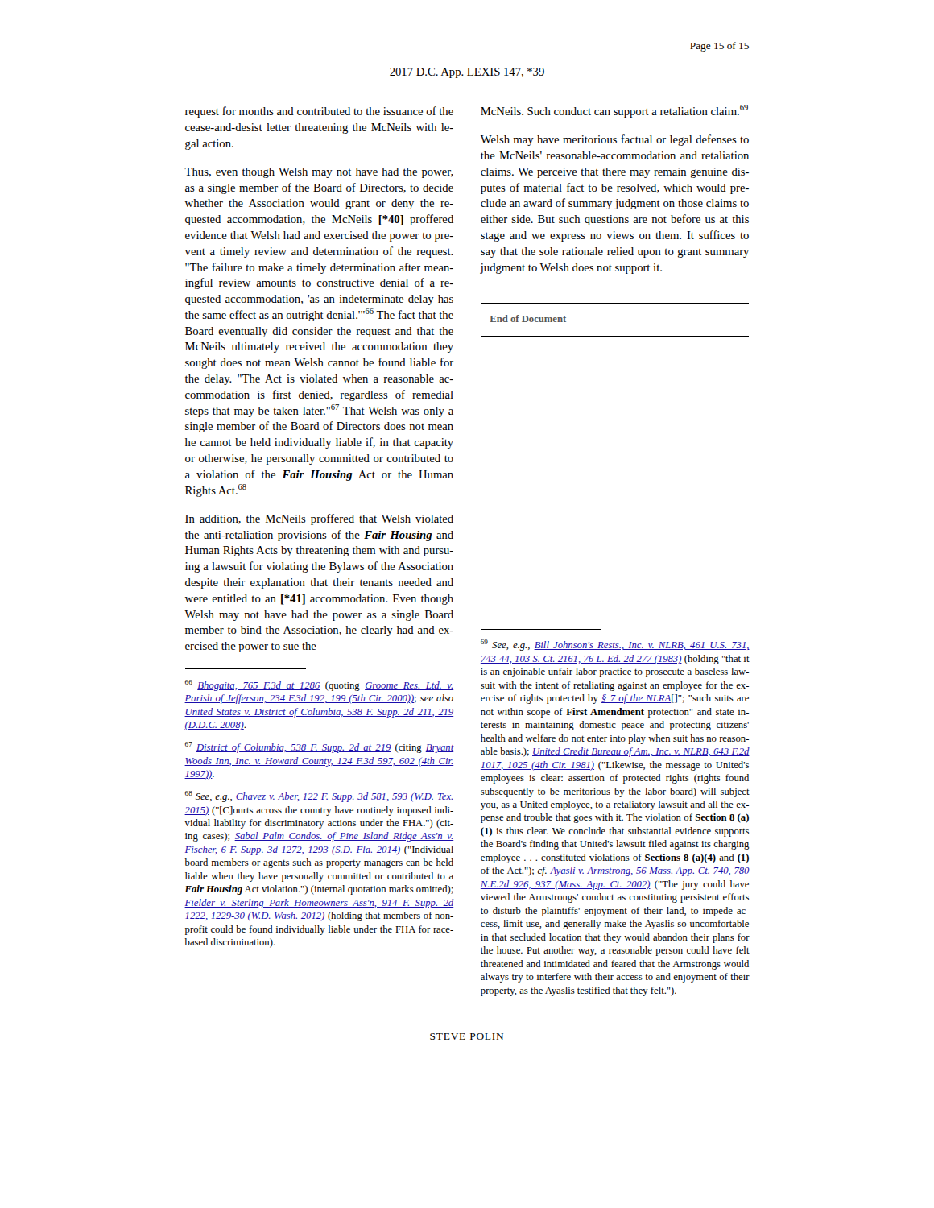Page 15 of 15
2017 D.C. App. LEXIS 147, *39
request for months and contributed to the issuance of the cease-and-desist letter threatening the McNeils with legal action.
Thus, even though Welsh may not have had the power, as a single member of the Board of Directors, to decide whether the Association would grant or deny the requested accommodation, the McNeils [*40] proffered evidence that Welsh had and exercised the power to prevent a timely review and determination of the request. "The failure to make a timely determination after meaningful review amounts to constructive denial of a requested accommodation, 'as an indeterminate delay has the same effect as an outright denial.'"66 The fact that the Board eventually did consider the request and that the McNeils ultimately received the accommodation they sought does not mean Welsh cannot be found liable for the delay. "The Act is violated when a reasonable accommodation is first denied, regardless of remedial steps that may be taken later."67 That Welsh was only a single member of the Board of Directors does not mean he cannot be held individually liable if, in that capacity or otherwise, he personally committed or contributed to a violation of the Fair Housing Act or the Human Rights Act.68
In addition, the McNeils proffered that Welsh violated the anti-retaliation provisions of the Fair Housing and Human Rights Acts by threatening them with and pursuing a lawsuit for violating the Bylaws of the Association despite their explanation that their tenants needed and were entitled to an [*41] accommodation. Even though Welsh may not have had the power as a single Board member to bind the Association, he clearly had and exercised the power to sue the
66 Bhogaita, 765 F.3d at 1286 (quoting Groome Res. Ltd. v. Parish of Jefferson, 234 F.3d 192, 199 (5th Cir. 2000)); see also United States v. District of Columbia, 538 F. Supp. 2d 211, 219 (D.D.C. 2008).
67 District of Columbia, 538 F. Supp. 2d at 219 (citing Bryant Woods Inn, Inc. v. Howard County, 124 F.3d 597, 602 (4th Cir. 1997)).
68 See, e.g., Chavez v. Aber, 122 F. Supp. 3d 581, 593 (W.D. Tex. 2015) ("[C]ourts across the country have routinely imposed individual liability for discriminatory actions under the FHA.") (citing cases); Sabal Palm Condos. of Pine Island Ridge Ass'n v. Fischer, 6 F. Supp. 3d 1272, 1293 (S.D. Fla. 2014) ("Individual board members or agents such as property managers can be held liable when they have personally committed or contributed to a Fair Housing Act violation.") (internal quotation marks omitted); Fielder v. Sterling Park Homeowners Ass'n, 914 F. Supp. 2d 1222, 1229-30 (W.D. Wash. 2012) (holding that members of non-profit could be found individually liable under the FHA for race-based discrimination).
McNeils. Such conduct can support a retaliation claim.69
Welsh may have meritorious factual or legal defenses to the McNeils' reasonable-accommodation and retaliation claims. We perceive that there may remain genuine disputes of material fact to be resolved, which would preclude an award of summary judgment on those claims to either side. But such questions are not before us at this stage and we express no views on them. It suffices to say that the sole rationale relied upon to grant summary judgment to Welsh does not support it.
End of Document
69 See, e.g., Bill Johnson's Rests., Inc. v. NLRB, 461 U.S. 731, 743-44, 103 S. Ct. 2161, 76 L. Ed. 2d 277 (1983) (holding "that it is an enjoinable unfair labor practice to prosecute a baseless lawsuit with the intent of retaliating against an employee for the exercise of rights protected by § 7 of the NLRA[]"; "such suits are not within scope of First Amendment protection" and state interests in maintaining domestic peace and protecting citizens' health and welfare do not enter into play when suit has no reasonable basis.); United Credit Bureau of Am., Inc. v. NLRB, 643 F.2d 1017, 1025 (4th Cir. 1981) ("Likewise, the message to United's employees is clear: assertion of protected rights (rights found subsequently to be meritorious by the labor board) will subject you, as a United employee, to a retaliatory lawsuit and all the expense and trouble that goes with it. The violation of Section 8 (a)(1) is thus clear. We conclude that substantial evidence supports the Board's finding that United's lawsuit filed against its charging employee . . . constituted violations of Sections 8 (a)(4) and (1) of the Act."); cf. Ayasli v. Armstrong, 56 Mass. App. Ct. 740, 780 N.E.2d 926, 937 (Mass. App. Ct. 2002) ("The jury could have viewed the Armstrongs' conduct as constituting persistent efforts to disturb the plaintiffs' enjoyment of their land, to impede access, limit use, and generally make the Ayaslis so uncomfortable in that secluded location that they would abandon their plans for the house. Put another way, a reasonable person could have felt threatened and intimidated and feared that the Armstrongs would always try to interfere with their access to and enjoyment of their property, as the Ayaslis testified that they felt.").
STEVE POLIN